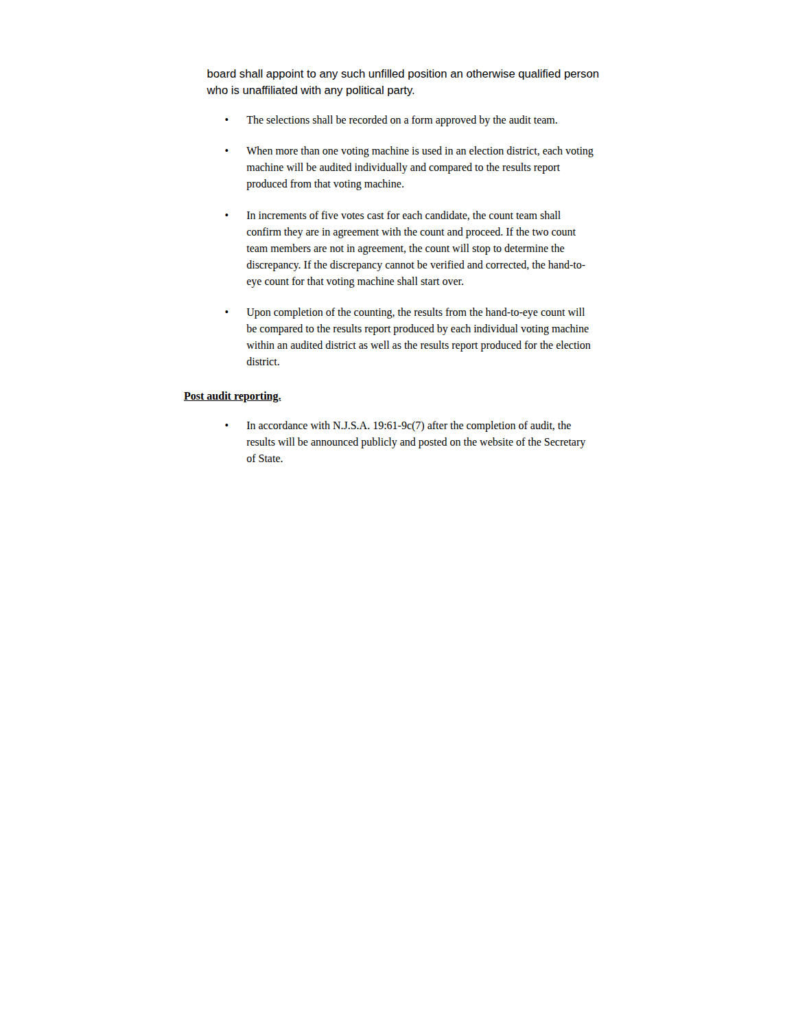board shall appoint to any such unfilled position an otherwise qualified person who is unaffiliated with any political party.
The selections shall be recorded on a form approved by the audit team.
When more than one voting machine is used in an election district, each voting machine will be audited individually and compared to the results report produced from that voting machine.
In increments of five votes cast for each candidate, the count team shall confirm they are in agreement with the count and proceed. If the two count team members are not in agreement, the count will stop to determine the discrepancy. If the discrepancy cannot be verified and corrected, the hand-to-eye count for that voting machine shall start over.
Upon completion of the counting, the results from the hand-to-eye count will be compared to the results report produced by each individual voting machine within an audited district as well as the results report produced for the election district.
Post audit reporting.
In accordance with N.J.S.A. 19:61-9c(7) after the completion of audit, the results will be announced publicly and posted on the website of the Secretary of State.